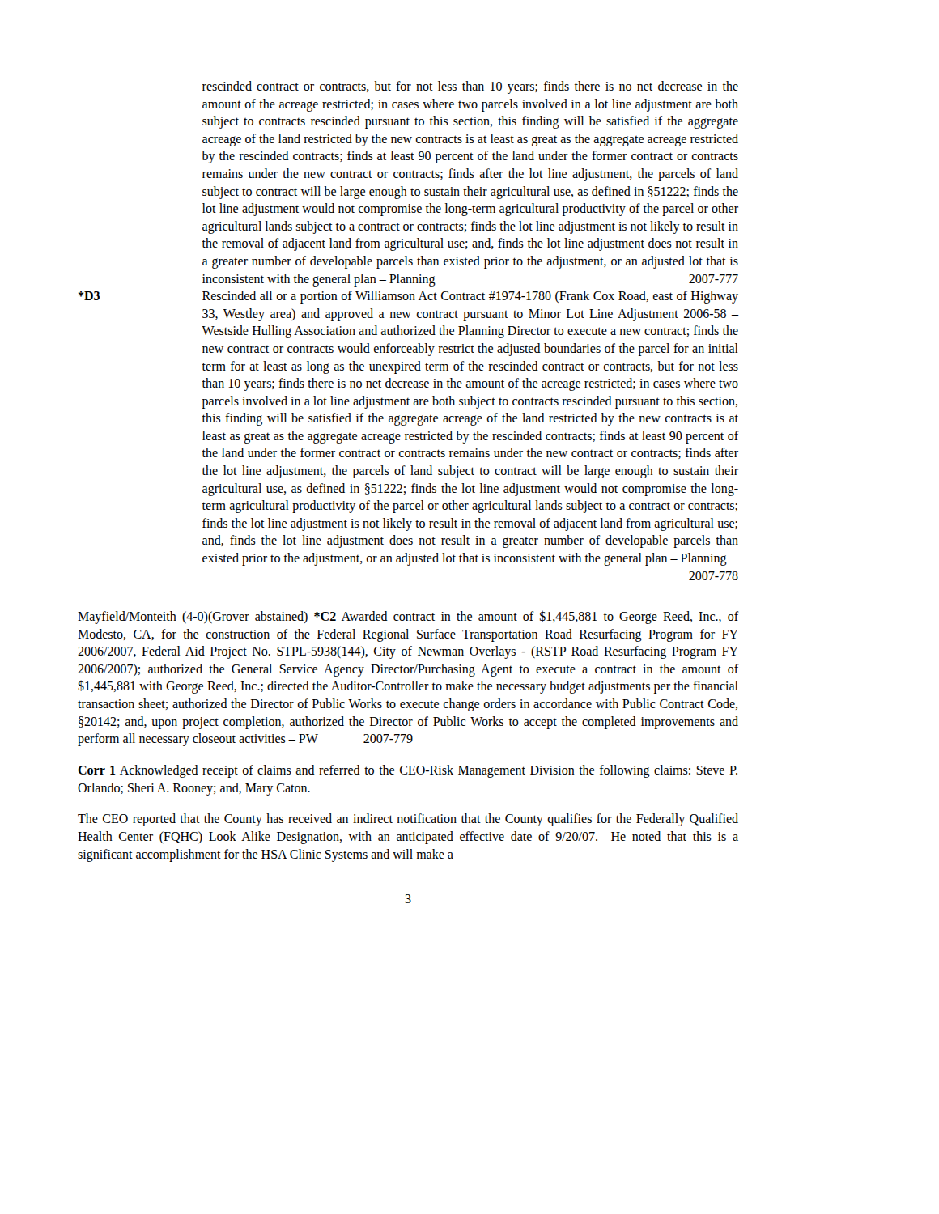rescinded contract or contracts, but for not less than 10 years; finds there is no net decrease in the amount of the acreage restricted; in cases where two parcels involved in a lot line adjustment are both subject to contracts rescinded pursuant to this section, this finding will be satisfied if the aggregate acreage of the land restricted by the new contracts is at least as great as the aggregate acreage restricted by the rescinded contracts; finds at least 90 percent of the land under the former contract or contracts remains under the new contract or contracts; finds after the lot line adjustment, the parcels of land subject to contract will be large enough to sustain their agricultural use, as defined in §51222; finds the lot line adjustment would not compromise the long-term agricultural productivity of the parcel or other agricultural lands subject to a contract or contracts; finds the lot line adjustment is not likely to result in the removal of adjacent land from agricultural use; and, finds the lot line adjustment does not result in a greater number of developable parcels than existed prior to the adjustment, or an adjusted lot that is inconsistent with the general plan – Planning2007-777
*D3 Rescinded all or a portion of Williamson Act Contract #1974-1780 (Frank Cox Road, east of Highway 33, Westley area) and approved a new contract pursuant to Minor Lot Line Adjustment 2006-58 – Westside Hulling Association and authorized the Planning Director to execute a new contract; finds the new contract or contracts would enforceably restrict the adjusted boundaries of the parcel for an initial term for at least as long as the unexpired term of the rescinded contract or contracts, but for not less than 10 years; finds there is no net decrease in the amount of the acreage restricted; in cases where two parcels involved in a lot line adjustment are both subject to contracts rescinded pursuant to this section, this finding will be satisfied if the aggregate acreage of the land restricted by the new contracts is at least as great as the aggregate acreage restricted by the rescinded contracts; finds at least 90 percent of the land under the former contract or contracts remains under the new contract or contracts; finds after the lot line adjustment, the parcels of land subject to contract will be large enough to sustain their agricultural use, as defined in §51222; finds the lot line adjustment would not compromise the long-term agricultural productivity of the parcel or other agricultural lands subject to a contract or contracts; finds the lot line adjustment is not likely to result in the removal of adjacent land from agricultural use; and, finds the lot line adjustment does not result in a greater number of developable parcels than existed prior to the adjustment, or an adjusted lot that is inconsistent with the general plan – Planning2007-778
Mayfield/Monteith (4-0)(Grover abstained) *C2 Awarded contract in the amount of $1,445,881 to George Reed, Inc., of Modesto, CA, for the construction of the Federal Regional Surface Transportation Road Resurfacing Program for FY 2006/2007, Federal Aid Project No. STPL-5938(144), City of Newman Overlays - (RSTP Road Resurfacing Program FY 2006/2007); authorized the General Service Agency Director/Purchasing Agent to execute a contract in the amount of $1,445,881 with George Reed, Inc.; directed the Auditor-Controller to make the necessary budget adjustments per the financial transaction sheet; authorized the Director of Public Works to execute change orders in accordance with Public Contract Code, §20142; and, upon project completion, authorized the Director of Public Works to accept the completed improvements and perform all necessary closeout activities – PW 2007-779
Corr 1 Acknowledged receipt of claims and referred to the CEO-Risk Management Division the following claims: Steve P. Orlando; Sheri A. Rooney; and, Mary Caton.
The CEO reported that the County has received an indirect notification that the County qualifies for the Federally Qualified Health Center (FQHC) Look Alike Designation, with an anticipated effective date of 9/20/07. He noted that this is a significant accomplishment for the HSA Clinic Systems and will make a
3